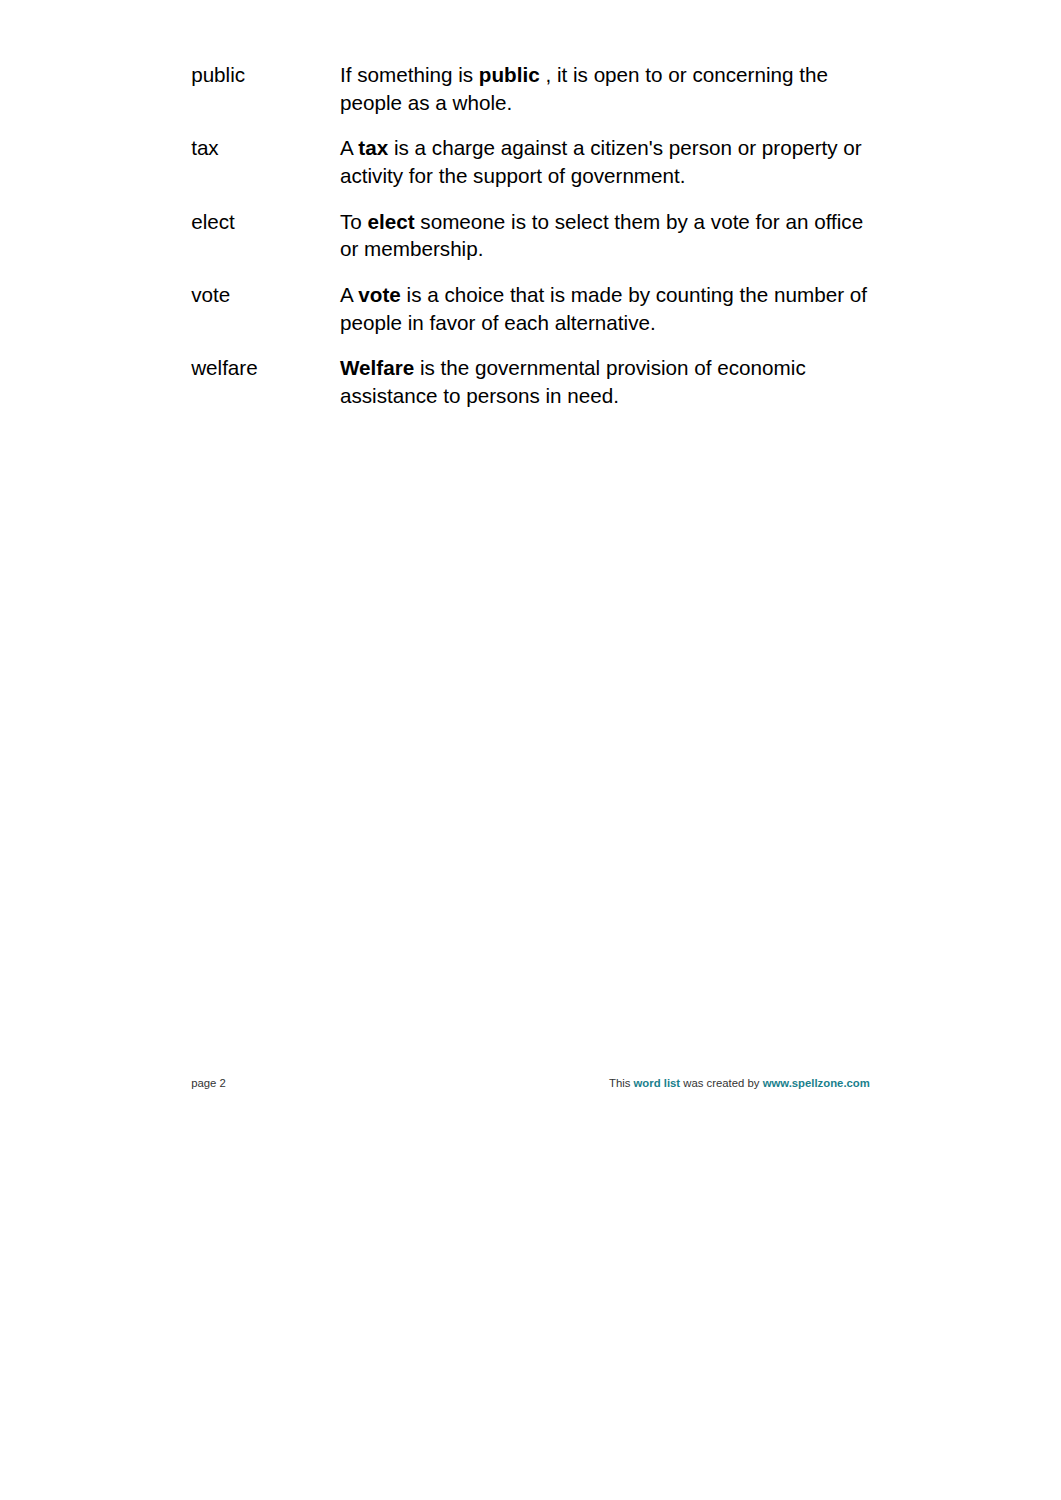| public | If something is public , it is open to or concerning the people as a whole. |
| tax | A tax is a charge against a citizen's person or property or activity for the support of government. |
| elect | To elect someone is to select them by a vote for an office or membership. |
| vote | A vote is a choice that is made by counting the number of people in favor of each alternative. |
| welfare | Welfare is the governmental provision of economic assistance to persons in need. |
page 2 This word list was created by www.spellzone.com